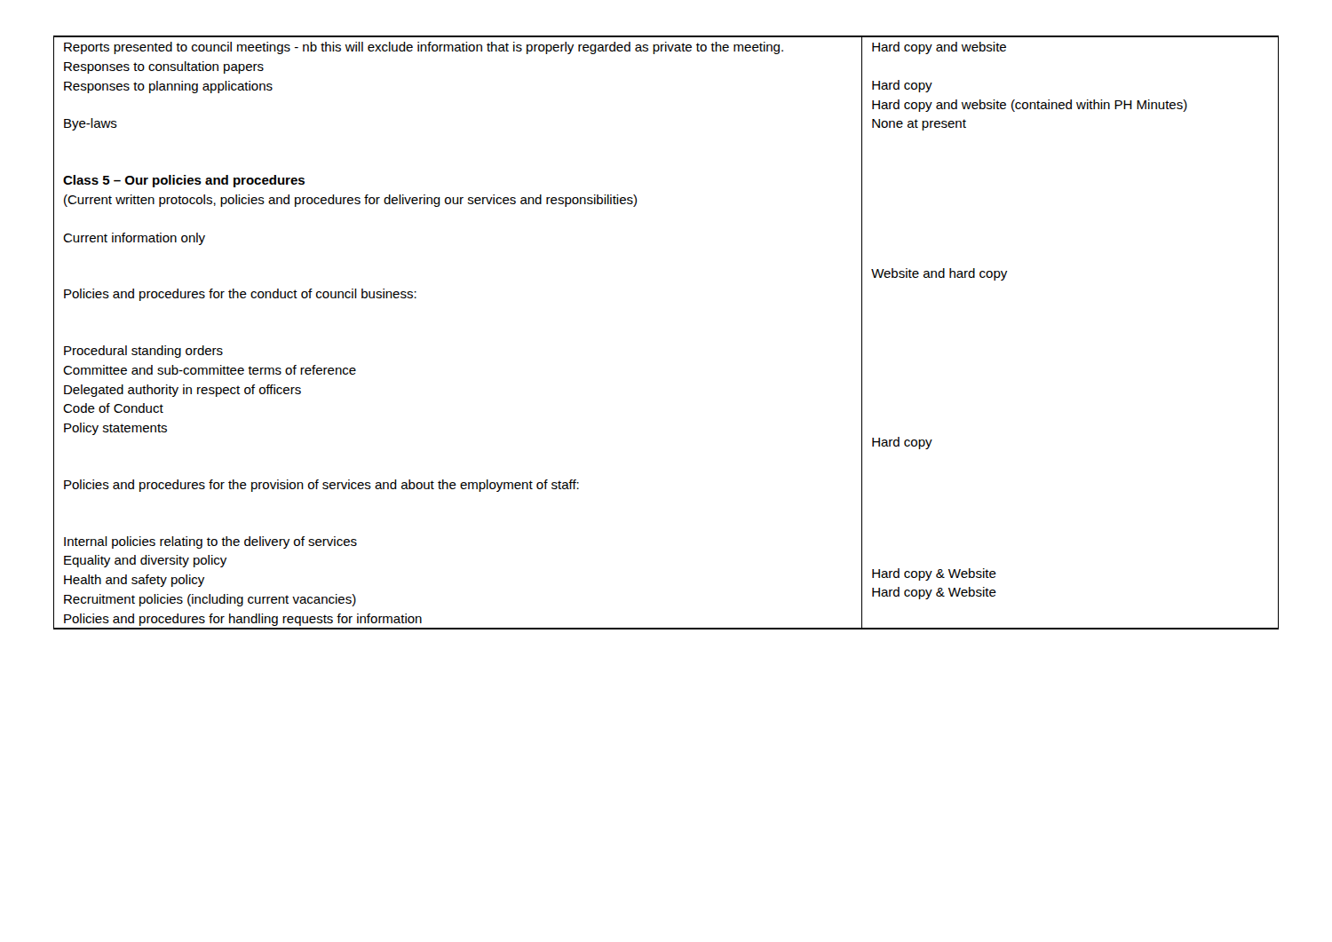| Reports presented to council meetings - nb this will exclude information that is properly regarded as private to the meeting. Responses to consultation papers Responses to planning applications Bye-laws Class 5 – Our policies and procedures (Current written protocols, policies and procedures for delivering our services and responsibilities) Current information only Policies and procedures for the conduct of council business: Procedural standing orders Committee and sub-committee terms of reference Delegated authority in respect of officers Code of Conduct Policy statements Policies and procedures for the provision of services and about the employment of staff: Internal policies relating to the delivery of services Equality and diversity policy Health and safety policy Recruitment policies (including current vacancies) Policies and procedures for handling requests for information | Hard copy and website Hard copy Hard copy and website (contained within PH Minutes) None at present Website and hard copy Hard copy Hard copy & Website Hard copy & Website |